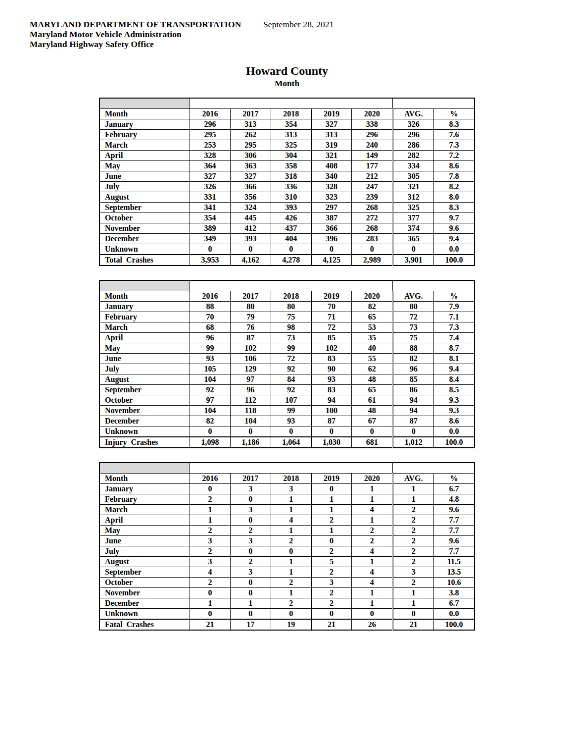MARYLAND DEPARTMENT OF TRANSPORTATION September 28, 2021
Maryland Motor Vehicle Administration
Maryland Highway Safety Office
Howard County
Month
| Month | 2016 | 2017 | 2018 | 2019 | 2020 | AVG. | % |
| --- | --- | --- | --- | --- | --- | --- | --- |
| January | 296 | 313 | 354 | 327 | 338 | 326 | 8.3 |
| February | 295 | 262 | 313 | 313 | 296 | 296 | 7.6 |
| March | 253 | 295 | 325 | 319 | 240 | 286 | 7.3 |
| April | 328 | 306 | 304 | 321 | 149 | 282 | 7.2 |
| May | 364 | 363 | 358 | 408 | 177 | 334 | 8.6 |
| June | 327 | 327 | 318 | 340 | 212 | 305 | 7.8 |
| July | 326 | 366 | 336 | 328 | 247 | 321 | 8.2 |
| August | 331 | 356 | 310 | 323 | 239 | 312 | 8.0 |
| September | 341 | 324 | 393 | 297 | 268 | 325 | 8.3 |
| October | 354 | 445 | 426 | 387 | 272 | 377 | 9.7 |
| November | 389 | 412 | 437 | 366 | 268 | 374 | 9.6 |
| December | 349 | 393 | 404 | 396 | 283 | 365 | 9.4 |
| Unknown | 0 | 0 | 0 | 0 | 0 | 0 | 0.0 |
| Total Crashes | 3,953 | 4,162 | 4,278 | 4,125 | 2,989 | 3,901 | 100.0 |
| Month | 2016 | 2017 | 2018 | 2019 | 2020 | AVG. | % |
| --- | --- | --- | --- | --- | --- | --- | --- |
| January | 88 | 80 | 80 | 70 | 82 | 80 | 7.9 |
| February | 70 | 79 | 75 | 71 | 65 | 72 | 7.1 |
| March | 68 | 76 | 98 | 72 | 53 | 73 | 7.3 |
| April | 96 | 87 | 73 | 85 | 35 | 75 | 7.4 |
| May | 99 | 102 | 99 | 102 | 40 | 88 | 8.7 |
| June | 93 | 106 | 72 | 83 | 55 | 82 | 8.1 |
| July | 105 | 129 | 92 | 90 | 62 | 96 | 9.4 |
| August | 104 | 97 | 84 | 93 | 48 | 85 | 8.4 |
| September | 92 | 96 | 92 | 83 | 65 | 86 | 8.5 |
| October | 97 | 112 | 107 | 94 | 61 | 94 | 9.3 |
| November | 104 | 118 | 99 | 100 | 48 | 94 | 9.3 |
| December | 82 | 104 | 93 | 87 | 67 | 87 | 8.6 |
| Unknown | 0 | 0 | 0 | 0 | 0 | 0 | 0.0 |
| Injury Crashes | 1,098 | 1,186 | 1,064 | 1,030 | 681 | 1,012 | 100.0 |
| Month | 2016 | 2017 | 2018 | 2019 | 2020 | AVG. | % |
| --- | --- | --- | --- | --- | --- | --- | --- |
| January | 0 | 3 | 3 | 0 | 1 | 1 | 6.7 |
| February | 2 | 0 | 1 | 1 | 1 | 1 | 4.8 |
| March | 1 | 3 | 1 | 1 | 4 | 2 | 9.6 |
| April | 1 | 0 | 4 | 2 | 1 | 2 | 7.7 |
| May | 2 | 2 | 1 | 1 | 2 | 2 | 7.7 |
| June | 3 | 3 | 2 | 0 | 2 | 2 | 9.6 |
| July | 2 | 0 | 0 | 2 | 4 | 2 | 7.7 |
| August | 3 | 2 | 1 | 5 | 1 | 2 | 11.5 |
| September | 4 | 3 | 1 | 2 | 4 | 3 | 13.5 |
| October | 2 | 0 | 2 | 3 | 4 | 2 | 10.6 |
| November | 0 | 0 | 1 | 2 | 1 | 1 | 3.8 |
| December | 1 | 1 | 2 | 2 | 1 | 1 | 6.7 |
| Unknown | 0 | 0 | 0 | 0 | 0 | 0 | 0.0 |
| Fatal Crashes | 21 | 17 | 19 | 21 | 26 | 21 | 100.0 |